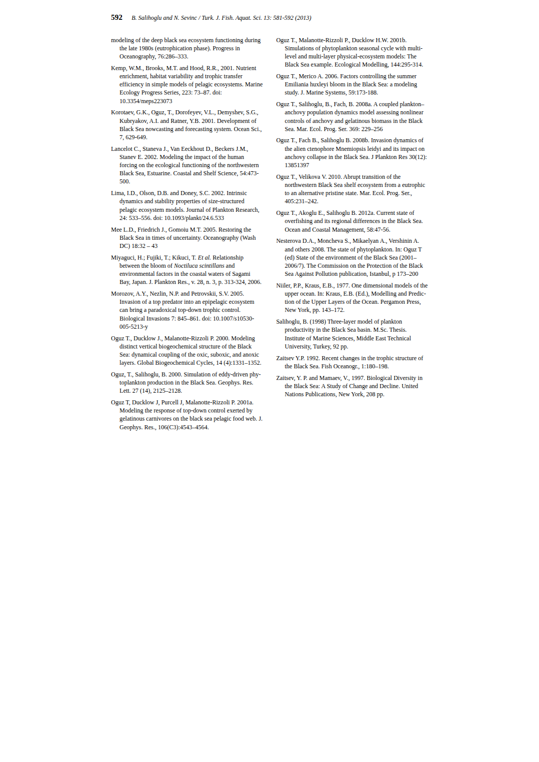592 B. Salihoglu and N. Sevinc / Turk. J. Fish. Aquat. Sci. 13: 581-592 (2013)
modeling of the deep black sea ecosystem functioning during the late 1980s (eutrophication phase). Progress in Oceanography, 76:286–333.
Kemp, W.M., Brooks, M.T. and Hood, R.R., 2001. Nutrient enrichment, habitat variability and trophic transfer efficiency in simple models of pelagic ecosystems. Marine Ecology Progress Series, 223: 73–87. doi: 10.3354/meps223073
Korotaev, G.K., Oguz, T., Dorofeyev, V.L., Demyshev, S.G., Kubryakov, A.I. and Ratner, Y.B. 2001. Development of Black Sea nowcasting and forecasting system. Ocean Sci., 7, 629-649.
Lancelot C., Staneva J., Van Eeckhout D., Beckers J.M., Stanev E. 2002. Modeling the impact of the human forcing on the ecological functioning of the northwestern Black Sea, Estuarine. Coastal and Shelf Science, 54:473-500.
Lima, I.D., Olson, D.B. and Doney, S.C. 2002. Intrinsic dynamics and stability properties of size-structured pelagic ecosystem models. Journal of Plankton Research, 24: 533–556. doi: 10.1093/plankt/24.6.533
Mee L.D., Friedrich J., Gomoiu M.T. 2005. Restoring the Black Sea in times of uncertainty. Oceanography (Wash DC) 18:32 – 43
Miyaguci, H.; Fujiki, T.; Kikuci, T. Et al. Relationship between the bloom of Noctiluca scintillans and environmental factors in the coastal waters of Sagami Bay, Japan. J. Plankton Res., v. 28, n. 3, p. 313-324, 2006.
Morozov, A.Y., Nezlin, N.P. and Petrovskii, S.V. 2005. Invasion of a top predator into an epipelagic ecosystem can bring a paradoxical top-down trophic control. Biological Invasions 7: 845–861. doi: 10.1007/s10530-005-5213-y
Oguz T., Ducklow J., Malanotte-Rizzoli P. 2000. Modeling distinct vertical biogeochemical structure of the Black Sea: dynamical coupling of the oxic, suboxic, and anoxic layers. Global Biogeochemical Cycles, 14 (4):1331–1352.
Oguz, T., Salihoglu, B. 2000. Simulation of eddy-driven phy- toplankton production in the Black Sea. Geophys. Res. Lett. 27 (14), 2125–2128.
Oguz T, Ducklow J, Purcell J, Malanotte-Rizzoli P. 2001a. Modeling the response of top-down control exerted by gelatinous carnivores on the black sea pelagic food web. J. Geophys. Res., 106(C3):4543–4564.
Oguz T., Malanotte-Rizzoli P., Ducklow H.W. 2001b. Simulations of phytoplankton seasonal cycle with multi-level and multi-layer physical-ecosystem models: The Black Sea example. Ecological Modelling, 144:295-314.
Oguz T., Merico A. 2006. Factors controlling the summer Emiliania huxleyi bloom in the Black Sea: a modeling study. J. Marine Systems, 59:173-188.
Oguz T., Salihoglu, B., Fach, B. 2008a. A coupled plankton–anchovy population dynamics model assessing nonlinear controls of anchovy and gelatinous biomass in the Black Sea. Mar. Ecol. Prog. Ser. 369: 229–256
Oguz T., Fach B., Salihoglu B. 2008b. Invasion dynamics of the alien ctenophore Mnemiopsis leidyi and its impact on anchovy collapse in the Black Sea. J Plankton Res 30(12): 13851397
Oguz T., Velikova V. 2010. Abrupt transition of the northwestern Black Sea shelf ecosystem from a eutrophic to an alternative pristine state. Mar. Ecol. Prog. Ser., 405:231–242.
Oguz T., Akoglu E., Salihoglu B. 2012a. Current state of overfishing and its regional differences in the Black Sea. Ocean and Coastal Management, 58:47-56.
Nesterova D.A., Moncheva S., Mikaelyan A., Vershinin A. and others 2008. The state of phytoplankton. In: Oguz T (ed) State of the environment of the Black Sea (2001–2006/7). The Commission on the Protection of the Black Sea Against Pollution publication, Istanbul, p 173–200
Niiler, P.P., Kraus, E.B., 1977. One dimensional models of the upper ocean. In: Kraus, E.B. (Ed.), Modelling and Predic- tion of the Upper Layers of the Ocean. Pergamon Press, New York, pp. 143–172.
Salihoglu, B. (1998) Three-layer model of plankton productivity in the Black Sea basin. M.Sc. Thesis. Institute of Marine Sciences, Middle East Technical University, Turkey, 92 pp.
Zaitsev Y.P. 1992. Recent changes in the trophic structure of the Black Sea. Fish Oceanogr., 1:180–198.
Zaitsev, Y. P. and Mamaev, V., 1997. Biological Diversity in the Black Sea: A Study of Change and Decline. United Nations Publications, New York, 208 pp.